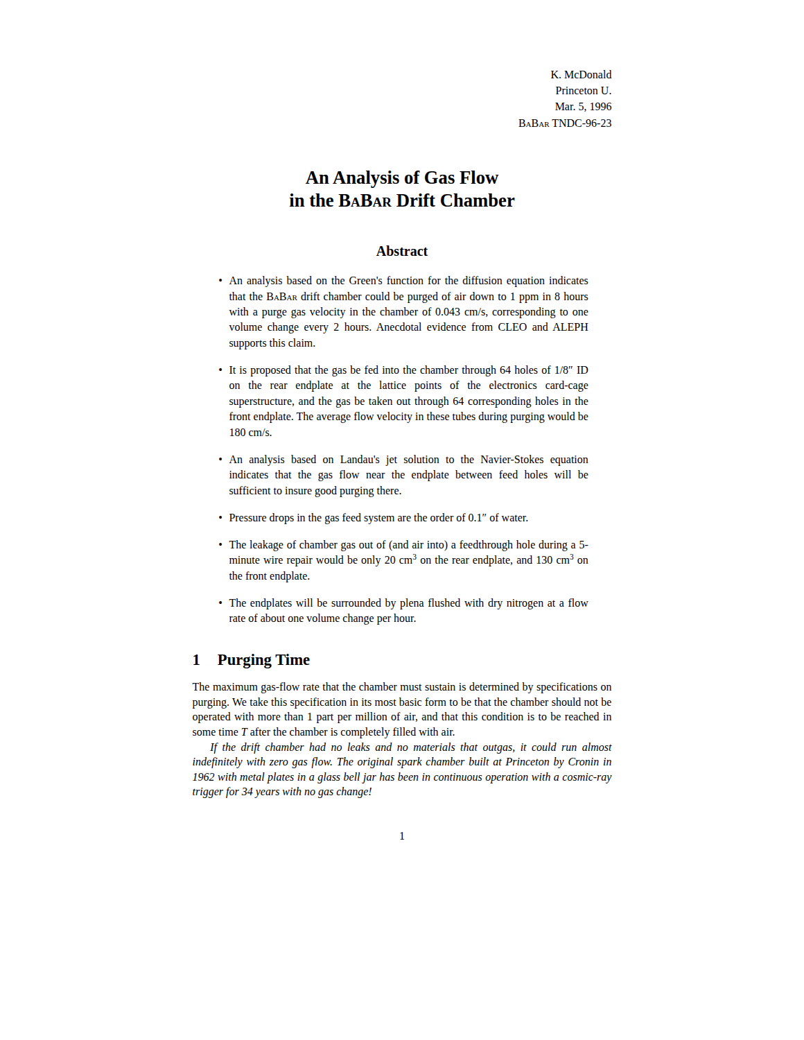K. McDonald
Princeton U.
Mar. 5, 1996
BaBar TNDC-96-23
An Analysis of Gas Flow
in the BaBar Drift Chamber
Abstract
An analysis based on the Green's function for the diffusion equation indicates that the BaBar drift chamber could be purged of air down to 1 ppm in 8 hours with a purge gas velocity in the chamber of 0.043 cm/s, corresponding to one volume change every 2 hours. Anecdotal evidence from CLEO and ALEPH supports this claim.
It is proposed that the gas be fed into the chamber through 64 holes of 1/8″ ID on the rear endplate at the lattice points of the electronics card-cage superstructure, and the gas be taken out through 64 corresponding holes in the front endplate. The average flow velocity in these tubes during purging would be 180 cm/s.
An analysis based on Landau's jet solution to the Navier-Stokes equation indicates that the gas flow near the endplate between feed holes will be sufficient to insure good purging there.
Pressure drops in the gas feed system are the order of 0.1″ of water.
The leakage of chamber gas out of (and air into) a feedthrough hole during a 5-minute wire repair would be only 20 cm3 on the rear endplate, and 130 cm3 on the front endplate.
The endplates will be surrounded by plena flushed with dry nitrogen at a flow rate of about one volume change per hour.
1 Purging Time
The maximum gas-flow rate that the chamber must sustain is determined by specifications on purging. We take this specification in its most basic form to be that the chamber should not be operated with more than 1 part per million of air, and that this condition is to be reached in some time T after the chamber is completely filled with air.
If the drift chamber had no leaks and no materials that outgas, it could run almost indefinitely with zero gas flow. The original spark chamber built at Princeton by Cronin in 1962 with metal plates in a glass bell jar has been in continuous operation with a cosmic-ray trigger for 34 years with no gas change!
1